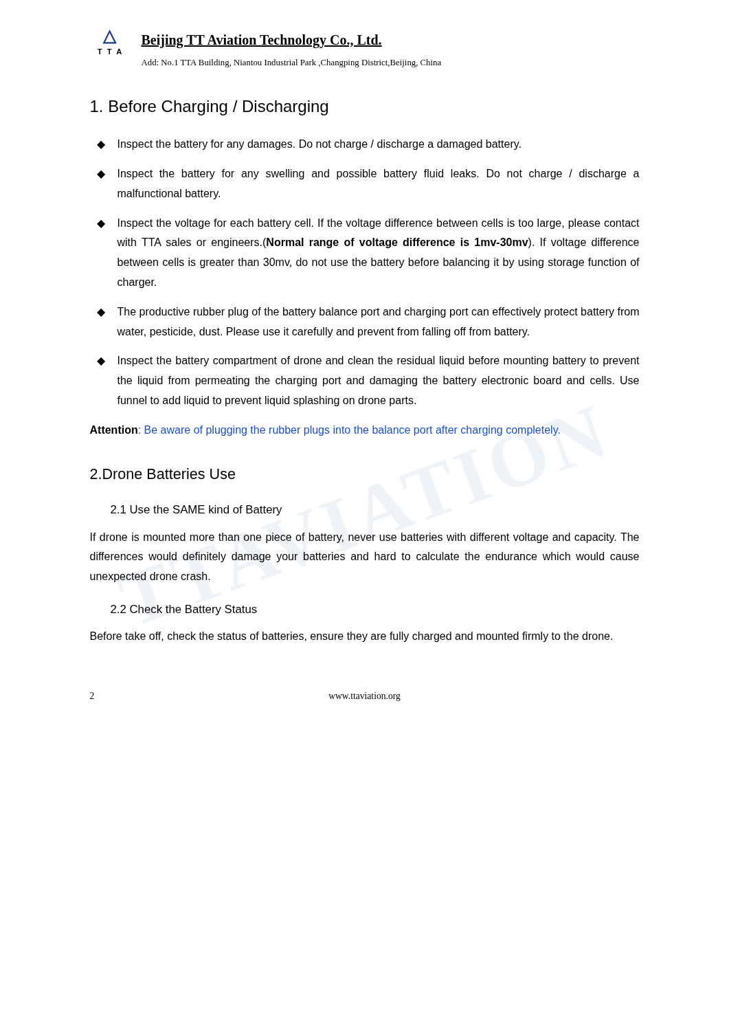TTAVIATION
△
T T A
Beijing TT Aviation Technology Co., Ltd.
Add: No.1 TTA Building, Niantou Industrial Park ,Changping District,Beijing, China
1. Before Charging / Discharging
Inspect the battery for any damages. Do not charge / discharge a damaged battery.
Inspect the battery for any swelling and possible battery fluid leaks. Do not charge / discharge a malfunctional battery.
Inspect the voltage for each battery cell. If the voltage difference between cells is too large, please contact with TTA sales or engineers.(Normal range of voltage difference is 1mv-30mv). If voltage difference between cells is greater than 30mv, do not use the battery before balancing it by using storage function of charger.
The productive rubber plug of the battery balance port and charging port can effectively protect battery from water, pesticide, dust. Please use it carefully and prevent from falling off from battery.
Inspect the battery compartment of drone and clean the residual liquid before mounting battery to prevent the liquid from permeating the charging port and damaging the battery electronic board and cells. Use funnel to add liquid to prevent liquid splashing on drone parts.
Attention: Be aware of plugging the rubber plugs into the balance port after charging completely.
2.Drone Batteries Use
2.1 Use the SAME kind of Battery
If drone is mounted more than one piece of battery, never use batteries with different voltage and capacity. The differences would definitely damage your batteries and hard to calculate the endurance which would cause unexpected drone crash.
2.2 Check the Battery Status
Before take off, check the status of batteries, ensure they are fully charged and mounted firmly to the drone.
2
www.ttaviation.org